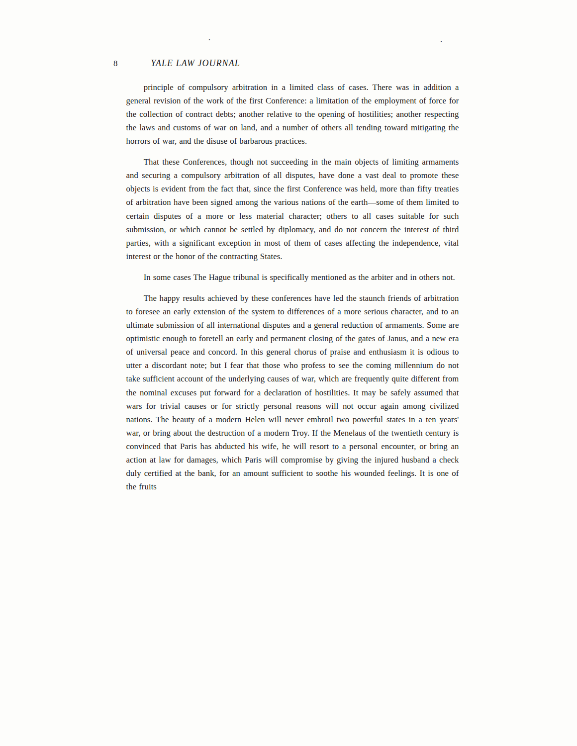· ·
8 YALE LAW JOURNAL
principle of compulsory arbitration in a limited class of cases. There was in addition a general revision of the work of the first Conference: a limitation of the employment of force for the collection of contract debts; another relative to the opening of hostilities; another respecting the laws and customs of war on land, and a number of others all tending toward mitigating the horrors of war, and the disuse of barbarous practices.
That these Conferences, though not succeeding in the main objects of limiting armaments and securing a compulsory arbitration of all disputes, have done a vast deal to promote these objects is evident from the fact that, since the first Conference was held, more than fifty treaties of arbitration have been signed among the various nations of the earth—some of them limited to certain disputes of a more or less material character; others to all cases suitable for such submission, or which cannot be settled by diplomacy, and do not concern the interest of third parties, with a significant exception in most of them of cases affecting the independence, vital interest or the honor of the contracting States.
In some cases The Hague tribunal is specifically mentioned as the arbiter and in others not.
The happy results achieved by these conferences have led the staunch friends of arbitration to foresee an early extension of the system to differences of a more serious character, and to an ultimate submission of all international disputes and a general reduction of armaments. Some are optimistic enough to foretell an early and permanent closing of the gates of Janus, and a new era of universal peace and concord. In this general chorus of praise and enthusiasm it is odious to utter a discordant note; but I fear that those who profess to see the coming millennium do not take sufficient account of the underlying causes of war, which are frequently quite different from the nominal excuses put forward for a declaration of hostilities. It may be safely assumed that wars for trivial causes or for strictly personal reasons will not occur again among civilized nations. The beauty of a modern Helen will never embroil two powerful states in a ten years' war, or bring about the destruction of a modern Troy. If the Menelaus of the twentieth century is convinced that Paris has abducted his wife, he will resort to a personal encounter, or bring an action at law for damages, which Paris will compromise by giving the injured husband a check duly certified at the bank, for an amount sufficient to soothe his wounded feelings. It is one of the fruits